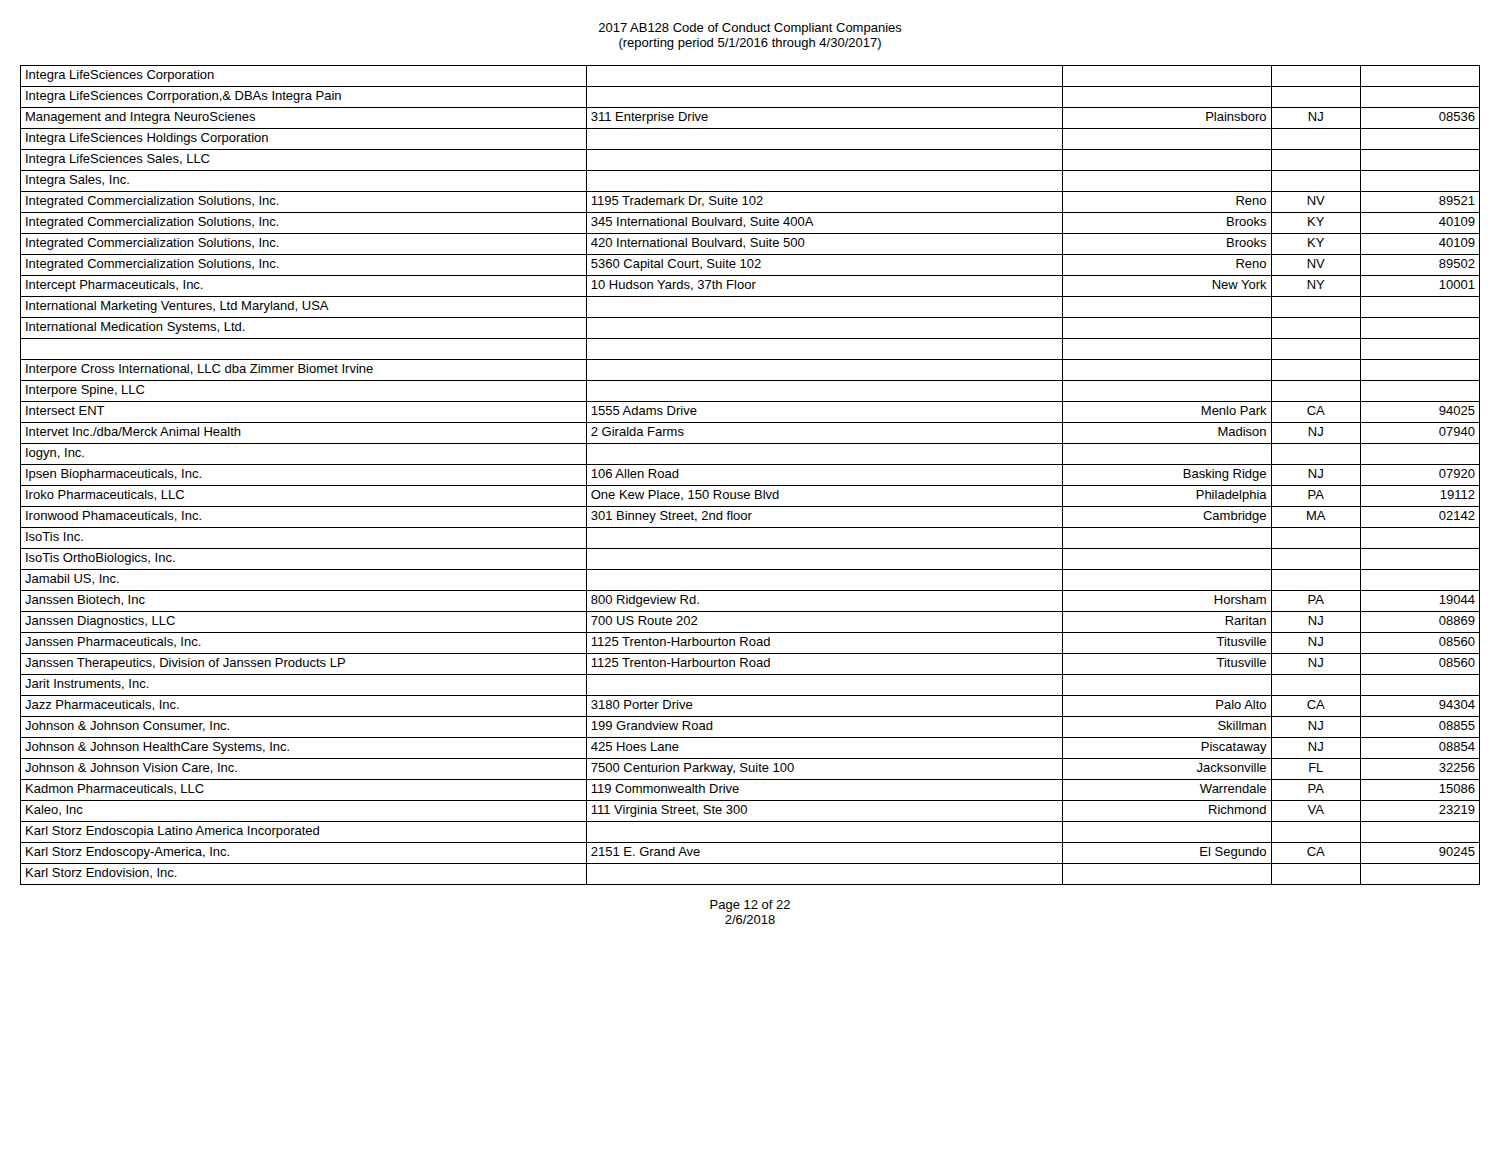2017 AB128 Code of Conduct Compliant Companies
(reporting period 5/1/2016 through 4/30/2017)
| Integra LifeSciences Corporation | | | | |
| Integra LifeSciences Corrporation,& DBAs Integra Pain | | | | |
| Management and Integra NeuroScienes | 311 Enterprise Drive | Plainsboro | NJ | 08536 |
| Integra LifeSciences Holdings Corporation | | | | |
| Integra LifeSciences Sales, LLC | | | | |
| Integra Sales, Inc. | | | | |
| Integrated Commercialization Solutions, Inc. | 1195 Trademark Dr, Suite 102 | Reno | NV | 89521 |
| Integrated Commercialization Solutions, Inc. | 345 International Boulvard, Suite 400A | Brooks | KY | 40109 |
| Integrated Commercialization Solutions, Inc. | 420 International Boulvard, Suite 500 | Brooks | KY | 40109 |
| Integrated Commercialization Solutions, Inc. | 5360 Capital Court, Suite 102 | Reno | NV | 89502 |
| Intercept Pharmaceuticals, Inc. | 10 Hudson Yards, 37th Floor | New York | NY | 10001 |
| International Marketing Ventures, Ltd Maryland, USA | | | | |
| International Medication Systems, Ltd. | | | | |
| Interpore Cross International, LLC dba Zimmer Biomet Irvine | | | | |
| Interpore Spine, LLC | | | | |
| Intersect ENT | 1555 Adams Drive | Menlo Park | CA | 94025 |
| Intervet Inc./dba/Merck Animal Health | 2 Giralda Farms | Madison | NJ | 07940 |
| Iogyn, Inc. | | | | |
| Ipsen Biopharmaceuticals, Inc. | 106 Allen Road | Basking Ridge | NJ | 07920 |
| Iroko Pharmaceuticals, LLC | One Kew Place, 150 Rouse Blvd | Philadelphia | PA | 19112 |
| Ironwood Phamaceuticals, Inc. | 301 Binney Street, 2nd floor | Cambridge | MA | 02142 |
| IsoTis Inc. | | | | |
| IsoTis OrthoBiologics, Inc. | | | | |
| Jamabil US, Inc. | | | | |
| Janssen Biotech, Inc | 800 Ridgeview Rd. | Horsham | PA | 19044 |
| Janssen Diagnostics, LLC | 700 US Route 202 | Raritan | NJ | 08869 |
| Janssen Pharmaceuticals, Inc. | 1125 Trenton-Harbourton Road | Titusville | NJ | 08560 |
| Janssen Therapeutics, Division of Janssen Products LP | 1125 Trenton-Harbourton Road | Titusville | NJ | 08560 |
| Jarit Instruments, Inc. | | | | |
| Jazz Pharmaceuticals, Inc. | 3180 Porter Drive | Palo Alto | CA | 94304 |
| Johnson & Johnson Consumer, Inc. | 199 Grandview Road | Skillman | NJ | 08855 |
| Johnson & Johnson HealthCare Systems, Inc. | 425 Hoes Lane | Piscataway | NJ | 08854 |
| Johnson & Johnson Vision Care, Inc. | 7500 Centurion Parkway, Suite 100 | Jacksonville | FL | 32256 |
| Kadmon Pharmaceuticals, LLC | 119 Commonwealth Drive | Warrendale | PA | 15086 |
| Kaleo, Inc | 111 Virginia Street, Ste 300 | Richmond | VA | 23219 |
| Karl Storz Endoscopia Latino America Incorporated | | | | |
| Karl Storz Endoscopy-America, Inc. | 2151 E. Grand Ave | El Segundo | CA | 90245 |
| Karl Storz Endovision, Inc. | | | | |
Page 12 of 22
2/6/2018